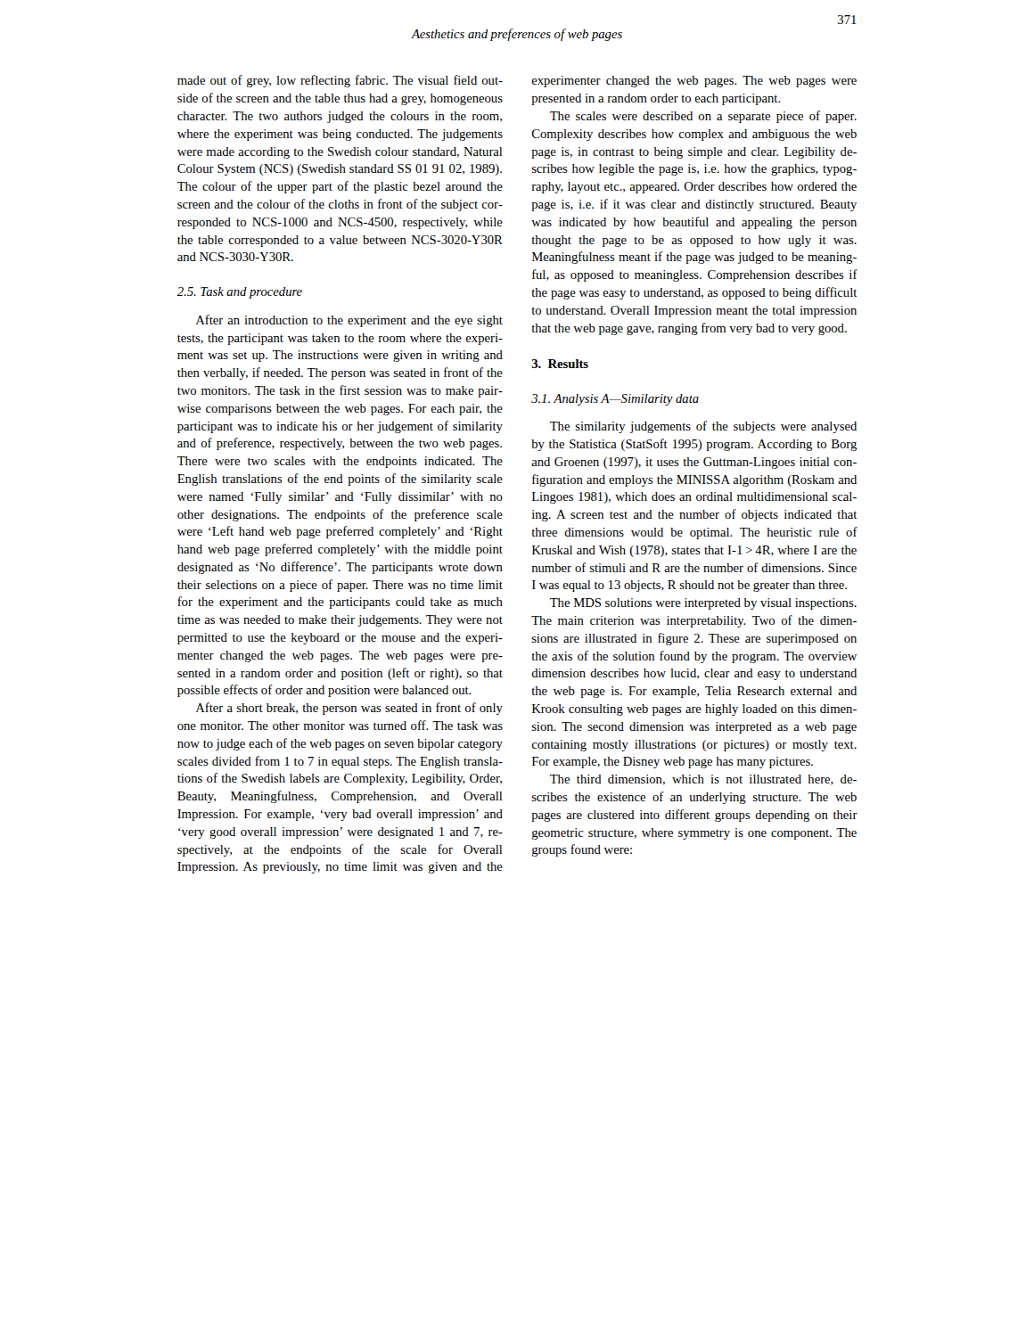Aesthetics and preferences of web pages 371
made out of grey, low reflecting fabric. The visual field outside of the screen and the table thus had a grey, homogeneous character. The two authors judged the colours in the room, where the experiment was being conducted. The judgements were made according to the Swedish colour standard, Natural Colour System (NCS) (Swedish standard SS 01 91 02, 1989). The colour of the upper part of the plastic bezel around the screen and the colour of the cloths in front of the subject corresponded to NCS-1000 and NCS-4500, respectively, while the table corresponded to a value between NCS-3020-Y30R and NCS-3030-Y30R.
2.5. Task and procedure
After an introduction to the experiment and the eye sight tests, the participant was taken to the room where the experiment was set up. The instructions were given in writing and then verbally, if needed. The person was seated in front of the two monitors. The task in the first session was to make pairwise comparisons between the web pages. For each pair, the participant was to indicate his or her judgement of similarity and of preference, respectively, between the two web pages. There were two scales with the endpoints indicated. The English translations of the end points of the similarity scale were named ‘Fully similar’ and ‘Fully dissimilar’ with no other designations. The endpoints of the preference scale were ‘Left hand web page preferred completely’ and ‘Right hand web page preferred completely’ with the middle point designated as ‘No difference’. The participants wrote down their selections on a piece of paper. There was no time limit for the experiment and the participants could take as much time as was needed to make their judgements. They were not permitted to use the keyboard or the mouse and the experimenter changed the web pages. The web pages were presented in a random order and position (left or right), so that possible effects of order and position were balanced out.
After a short break, the person was seated in front of only one monitor. The other monitor was turned off. The task was now to judge each of the web pages on seven bipolar category scales divided from 1 to 7 in equal steps. The English translations of the Swedish labels are Complexity, Legibility, Order, Beauty, Meaningfulness, Comprehension, and Overall Impression. For example, ‘very bad overall impression’ and ‘very good overall impression’ were designated 1 and 7, respectively, at the endpoints of the scale for Overall Impression. As previously, no time limit was given and the experimenter changed the web pages. The web pages were presented in a random order to each participant.
The scales were described on a separate piece of paper. Complexity describes how complex and ambiguous the web page is, in contrast to being simple and clear. Legibility describes how legible the page is, i.e. how the graphics, typography, layout etc., appeared. Order describes how ordered the page is, i.e. if it was clear and distinctly structured. Beauty was indicated by how beautiful and appealing the person thought the page to be as opposed to how ugly it was. Meaningfulness meant if the page was judged to be meaningful, as opposed to meaningless. Comprehension describes if the page was easy to understand, as opposed to being difficult to understand. Overall Impression meant the total impression that the web page gave, ranging from very bad to very good.
3. Results
3.1. Analysis A—Similarity data
The similarity judgements of the subjects were analysed by the Statistica (StatSoft 1995) program. According to Borg and Groenen (1997), it uses the Guttman-Lingoes initial configuration and employs the MINISSA algorithm (Roskam and Lingoes 1981), which does an ordinal multidimensional scaling. A screen test and the number of objects indicated that three dimensions would be optimal. The heuristic rule of Kruskal and Wish (1978), states that I-1 > 4R, where I are the number of stimuli and R are the number of dimensions. Since I was equal to 13 objects, R should not be greater than three.
The MDS solutions were interpreted by visual inspections. The main criterion was interpretability. Two of the dimensions are illustrated in figure 2. These are superimposed on the axis of the solution found by the program. The overview dimension describes how lucid, clear and easy to understand the web page is. For example, Telia Research external and Krook consulting web pages are highly loaded on this dimension. The second dimension was interpreted as a web page containing mostly illustrations (or pictures) or mostly text. For example, the Disney web page has many pictures.
The third dimension, which is not illustrated here, describes the existence of an underlying structure. The web pages are clustered into different groups depending on their geometric structure, where symmetry is one component. The groups found were: